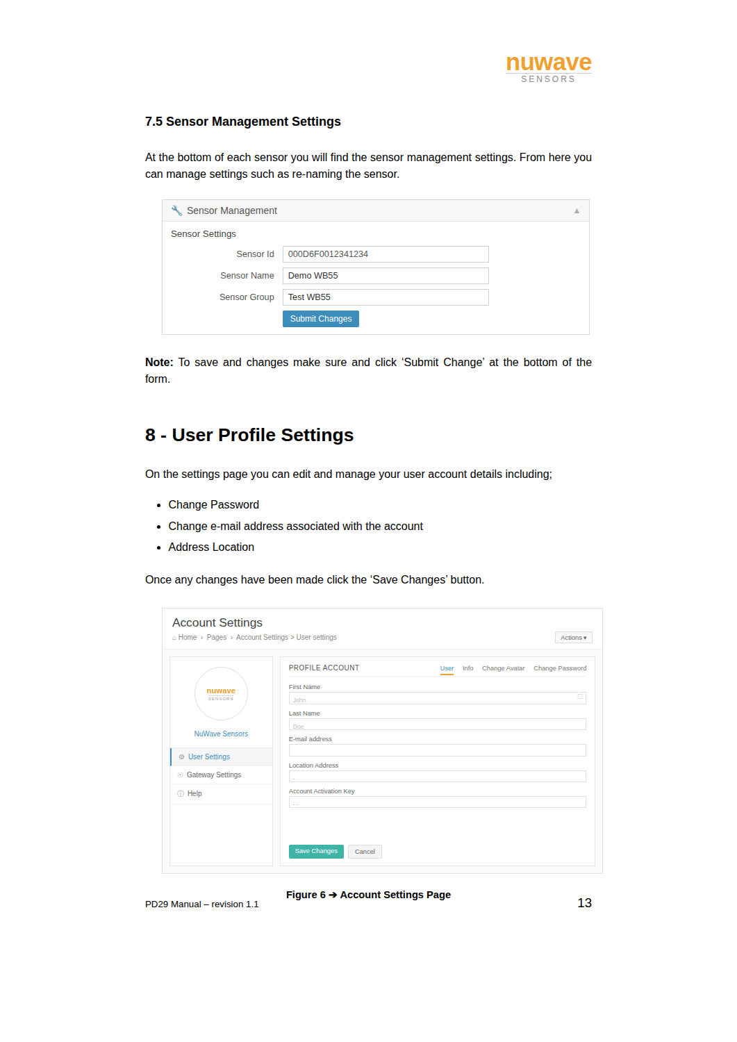nuwave
SENSORS
7.5 Sensor Management Settings
At the bottom of each sensor you will find the sensor management settings. From here you can manage settings such as re-naming the sensor.
🔧Sensor Management ▲
Sensor Settings
Sensor Id
000D6F0012341234
Sensor Name
Demo WB55
Sensor Group
Test WB55
Submit Changes
Note: To save and changes make sure and click ‘Submit Change’ at the bottom of the form.
8 - User Profile Settings
On the settings page you can edit and manage your user account details including;
Change Password
Change e-mail address associated with the account
Address Location
Once any changes have been made click the ‘Save Changes’ button.
Account Settings
⌂ Home › Pages › Account Settings > User settings Actions ▾
nuwave
SENSORS
NuWave Sensors
⚙User Settings
☉Gateway Settings
ⓘHelp
PROFILE ACCOUNT
User Info Change Avatar Change Password
First Name
John☐
Last Name
Doe
E-mail address
Location Address
-
Account Activation Key
- -
Save Changes Cancel
Figure 6 ➔ Account Settings Page
PD29 Manual – revision 1.1
13